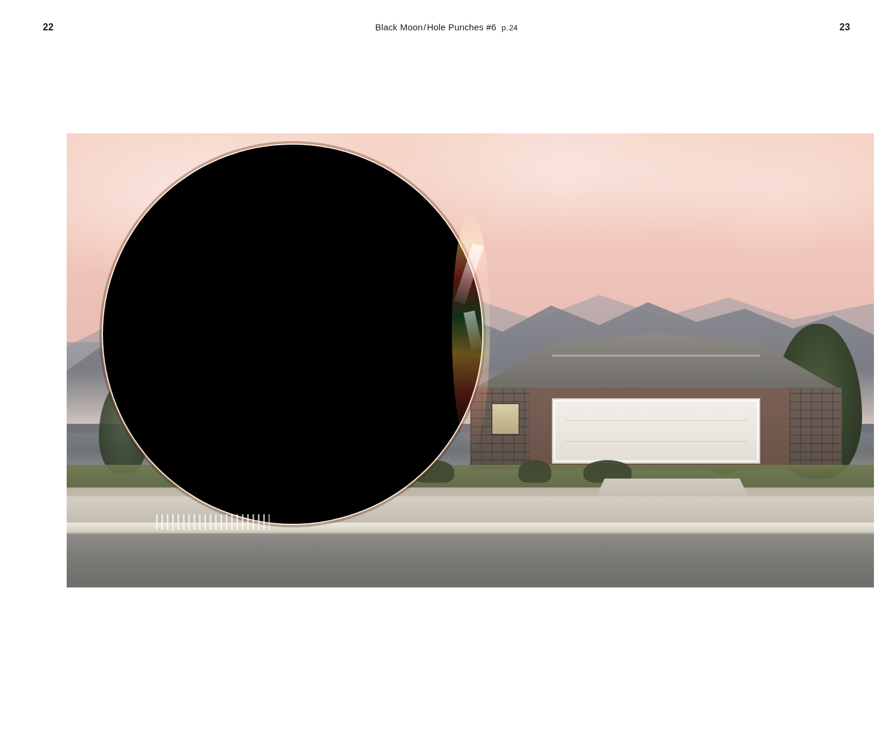22 Black Moon / Hole Punches #6 p. 24 23